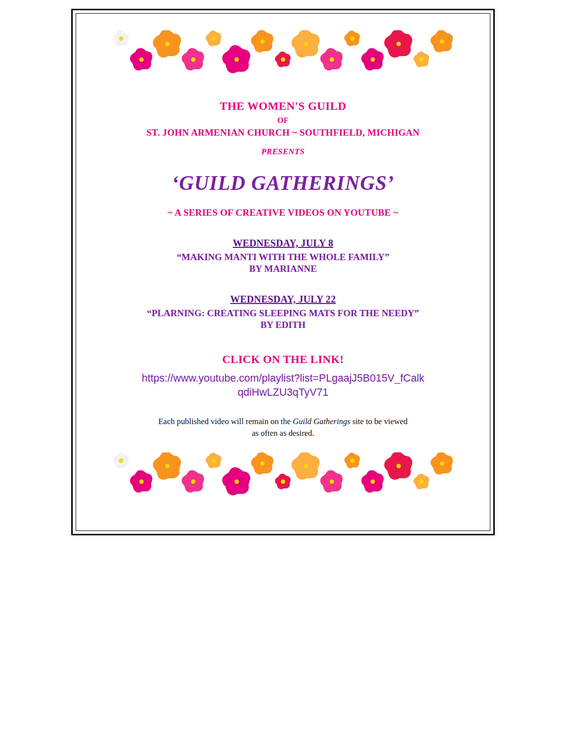THE WOMEN'S GUILD OF
ST. JOHN ARMENIAN CHURCH ~ SOUTHFIELD, MICHIGAN
PRESENTS
‘GUILD GATHERINGS’
~ A SERIES OF CREATIVE VIDEOS ON YOUTUBE ~
WEDNESDAY, JULY 8
“MAKING MANTI WITH THE WHOLE FAMILY”
BY MARIANNE
WEDNESDAY, JULY 22
“PLARNING: CREATING SLEEPING MATS FOR THE NEEDY”
BY EDITH
CLICK ON THE LINK!
https://www.youtube.com/playlist?list=PLgaajJ5B015V_fCalk
qdiHwLZU3qTyV71
Each published video will remain on the Guild Gatherings site to be viewed
as often as desired.